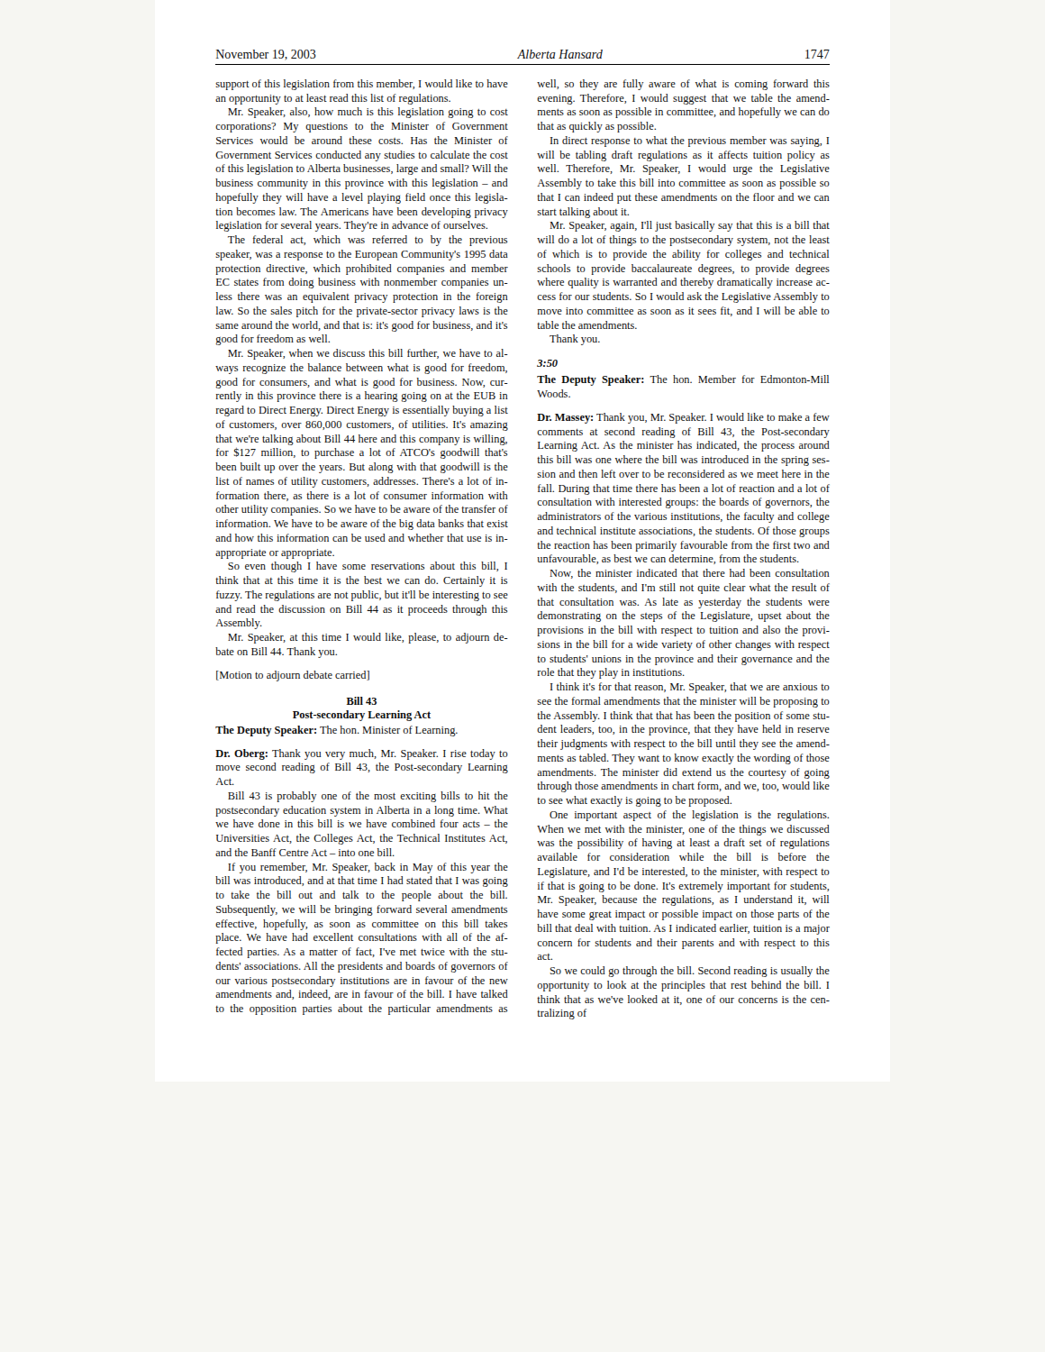November 19, 2003 Alberta Hansard 1747
support of this legislation from this member, I would like to have an opportunity to at least read this list of regulations.
Mr. Speaker, also, how much is this legislation going to cost corporations? My questions to the Minister of Government Services would be around these costs. Has the Minister of Government Services conducted any studies to calculate the cost of this legislation to Alberta businesses, large and small? Will the business community in this province with this legislation – and hopefully they will have a level playing field once this legislation becomes law. The Americans have been developing privacy legislation for several years. They're in advance of ourselves.
The federal act, which was referred to by the previous speaker, was a response to the European Community's 1995 data protection directive, which prohibited companies and member EC states from doing business with nonmember companies unless there was an equivalent privacy protection in the foreign law. So the sales pitch for the private-sector privacy laws is the same around the world, and that is: it's good for business, and it's good for freedom as well.
Mr. Speaker, when we discuss this bill further, we have to always recognize the balance between what is good for freedom, good for consumers, and what is good for business. Now, currently in this province there is a hearing going on at the EUB in regard to Direct Energy. Direct Energy is essentially buying a list of customers, over 860,000 customers, of utilities. It's amazing that we're talking about Bill 44 here and this company is willing, for $127 million, to purchase a lot of ATCO's goodwill that's been built up over the years. But along with that goodwill is the list of names of utility customers, addresses. There's a lot of information there, as there is a lot of consumer information with other utility companies. So we have to be aware of the transfer of information. We have to be aware of the big data banks that exist and how this information can be used and whether that use is inappropriate or appropriate.
So even though I have some reservations about this bill, I think that at this time it is the best we can do. Certainly it is fuzzy. The regulations are not public, but it'll be interesting to see and read the discussion on Bill 44 as it proceeds through this Assembly.
Mr. Speaker, at this time I would like, please, to adjourn debate on Bill 44. Thank you.
[Motion to adjourn debate carried]
Bill 43 Post-secondary Learning Act
The Deputy Speaker: The hon. Minister of Learning.
Dr. Oberg: Thank you very much, Mr. Speaker. I rise today to move second reading of Bill 43, the Post-secondary Learning Act.
Bill 43 is probably one of the most exciting bills to hit the postsecondary education system in Alberta in a long time. What we have done in this bill is we have combined four acts – the Universities Act, the Colleges Act, the Technical Institutes Act, and the Banff Centre Act – into one bill.
If you remember, Mr. Speaker, back in May of this year the bill was introduced, and at that time I had stated that I was going to take the bill out and talk to the people about the bill. Subsequently, we will be bringing forward several amendments effective, hopefully, as soon as committee on this bill takes place. We have had excellent consultations with all of the affected parties. As a matter of fact, I've met twice with the students' associations. All the presidents and boards of governors of our various postsecondary institutions are in favour of the new amendments and, indeed, are in favour of the bill. I have talked to the opposition parties about the particular amendments as well, so they are fully aware of what is coming forward this evening. Therefore, I would suggest that we table the amendments as soon as possible in committee, and hopefully we can do that as quickly as possible.
In direct response to what the previous member was saying, I will be tabling draft regulations as it affects tuition policy as well. Therefore, Mr. Speaker, I would urge the Legislative Assembly to take this bill into committee as soon as possible so that I can indeed put these amendments on the floor and we can start talking about it.
Mr. Speaker, again, I'll just basically say that this is a bill that will do a lot of things to the postsecondary system, not the least of which is to provide the ability for colleges and technical schools to provide baccalaureate degrees, to provide degrees where quality is warranted and thereby dramatically increase access for our students. So I would ask the Legislative Assembly to move into committee as soon as it sees fit, and I will be able to table the amendments.
Thank you.
3:50
The Deputy Speaker: The hon. Member for Edmonton-Mill Woods.
Dr. Massey: Thank you, Mr. Speaker. I would like to make a few comments at second reading of Bill 43, the Post-secondary Learning Act. As the minister has indicated, the process around this bill was one where the bill was introduced in the spring session and then left over to be reconsidered as we meet here in the fall. During that time there has been a lot of reaction and a lot of consultation with interested groups: the boards of governors, the administrators of the various institutions, the faculty and college and technical institute associations, the students. Of those groups the reaction has been primarily favourable from the first two and unfavourable, as best we can determine, from the students.
Now, the minister indicated that there had been consultation with the students, and I'm still not quite clear what the result of that consultation was. As late as yesterday the students were demonstrating on the steps of the Legislature, upset about the provisions in the bill with respect to tuition and also the provisions in the bill for a wide variety of other changes with respect to students' unions in the province and their governance and the role that they play in institutions.
I think it's for that reason, Mr. Speaker, that we are anxious to see the formal amendments that the minister will be proposing to the Assembly. I think that that has been the position of some student leaders, too, in the province, that they have held in reserve their judgments with respect to the bill until they see the amendments as tabled. They want to know exactly the wording of those amendments. The minister did extend us the courtesy of going through those amendments in chart form, and we, too, would like to see what exactly is going to be proposed.
One important aspect of the legislation is the regulations. When we met with the minister, one of the things we discussed was the possibility of having at least a draft set of regulations available for consideration while the bill is before the Legislature, and I'd be interested, to the minister, with respect to if that is going to be done. It's extremely important for students, Mr. Speaker, because the regulations, as I understand it, will have some great impact or possible impact on those parts of the bill that deal with tuition. As I indicated earlier, tuition is a major concern for students and their parents and with respect to this act.
So we could go through the bill. Second reading is usually the opportunity to look at the principles that rest behind the bill. I think that as we've looked at it, one of our concerns is the centralizing of